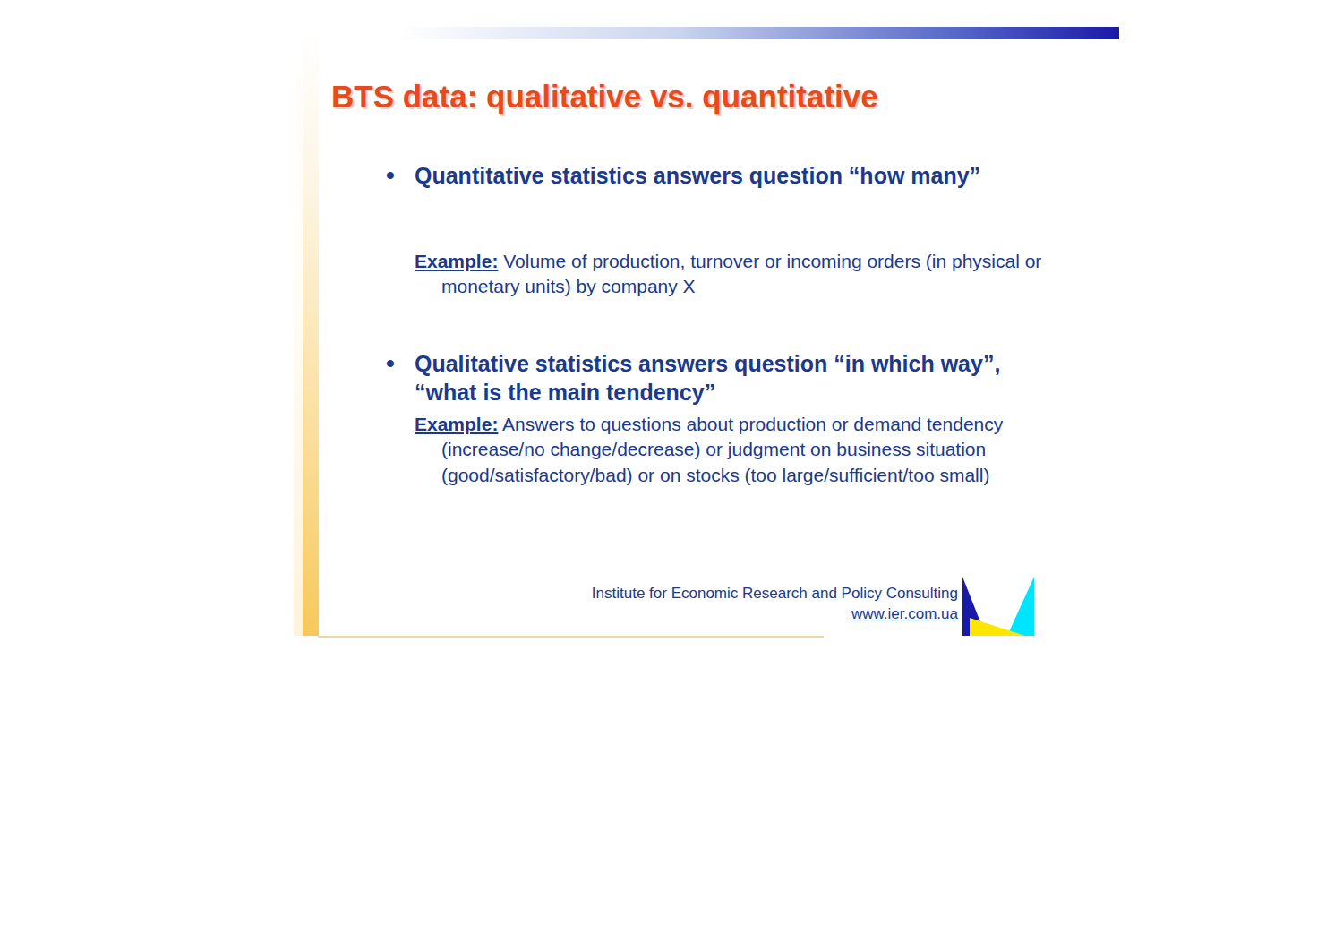BTS data: qualitative vs. quantitative
Quantitative statistics answers question “how many”
Example: Volume of production, turnover or incoming orders (in physical or monetary units) by company X
Qualitative statistics answers question “in which way”, “what is the main tendency”
Example: Answers to questions about production or demand tendency (increase/no change/decrease) or judgment on business situation (good/satisfactory/bad) or on stocks (too large/sufficient/too small)
Institute for Economic Research and Policy Consulting
www.ier.com.ua